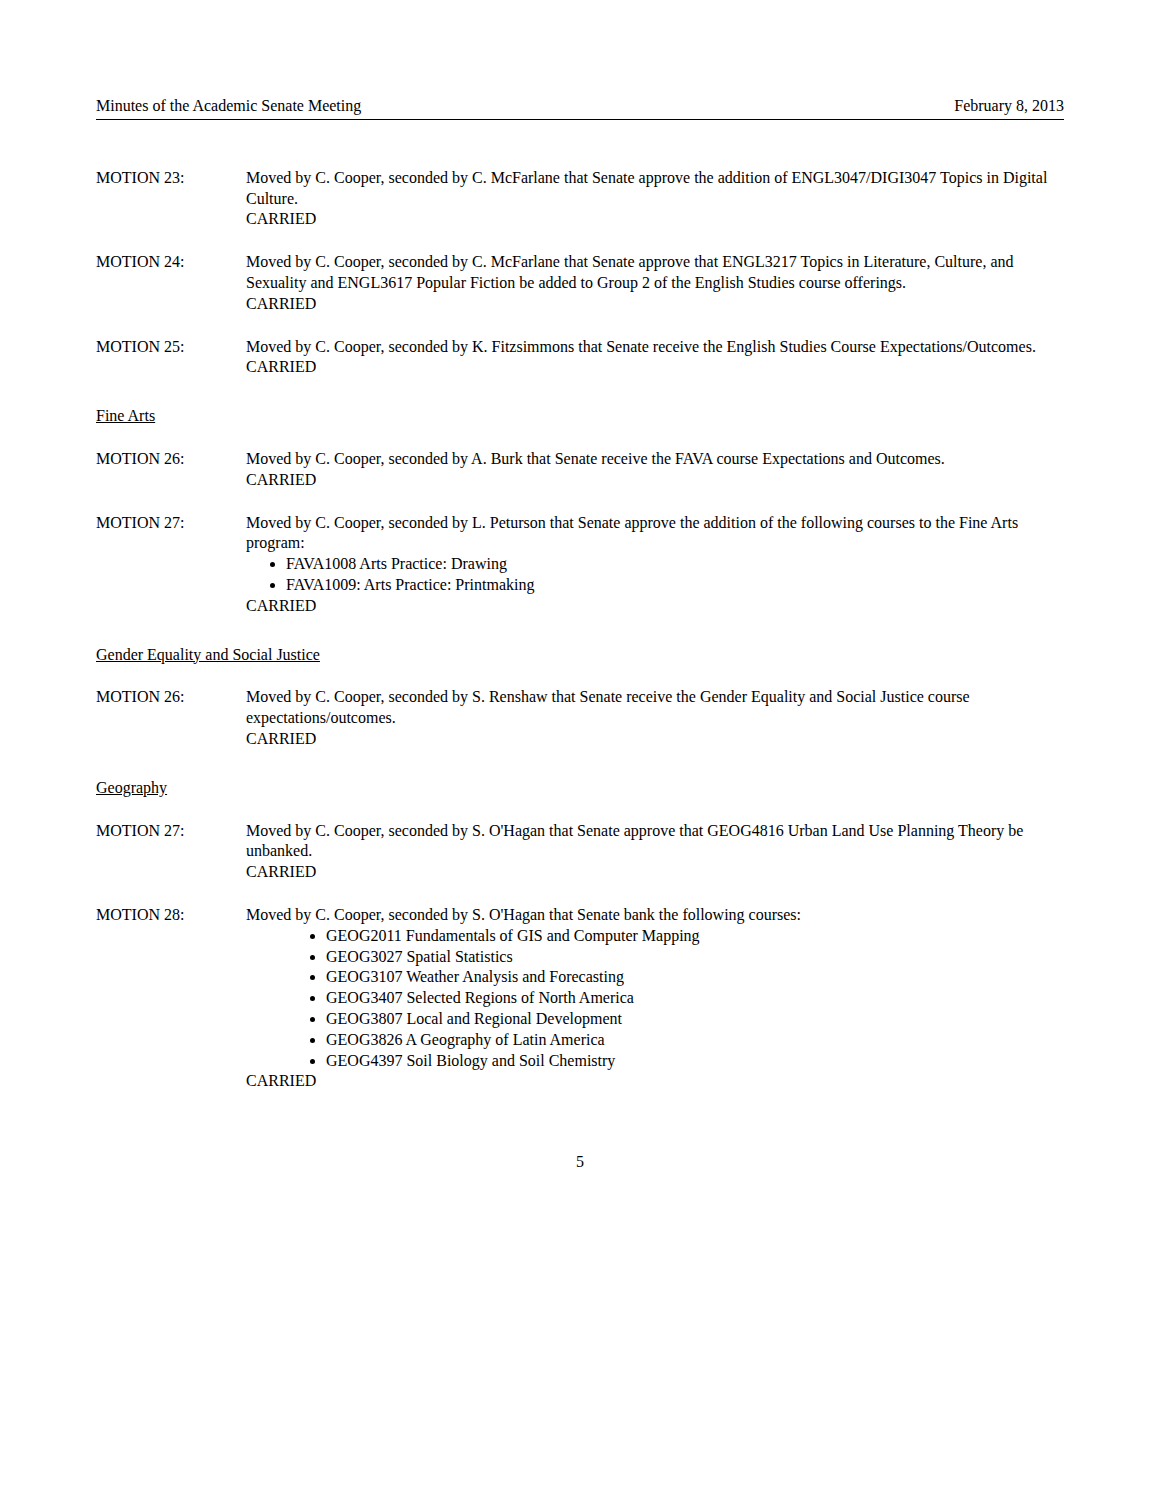Minutes of the Academic Senate Meeting
February 8, 2013
MOTION 23:
Moved by C. Cooper, seconded by C. McFarlane that Senate approve the addition of ENGL3047/DIGI3047 Topics in Digital Culture.
CARRIED
MOTION 24:
Moved by C. Cooper, seconded by C. McFarlane that Senate approve that ENGL3217 Topics in Literature, Culture, and Sexuality and ENGL3617 Popular Fiction be added to Group 2 of the English Studies course offerings.
CARRIED
MOTION 25:
Moved by C. Cooper, seconded by K. Fitzsimmons that Senate receive the English Studies Course Expectations/Outcomes.
CARRIED
Fine Arts
MOTION 26:
Moved by C. Cooper, seconded by A. Burk that Senate receive the FAVA course Expectations and Outcomes.
CARRIED
MOTION 27:
Moved by C. Cooper, seconded by L. Peturson that Senate approve the addition of the following courses to the Fine Arts program:
FAVA1008 Arts Practice: Drawing
FAVA1009: Arts Practice: Printmaking
CARRIED
Gender Equality and Social Justice
MOTION 26:
Moved by C. Cooper, seconded by S. Renshaw that Senate receive the Gender Equality and Social Justice course expectations/outcomes.
CARRIED
Geography
MOTION 27:
Moved by C. Cooper, seconded by S. O'Hagan that Senate approve that GEOG4816 Urban Land Use Planning Theory be unbanked.
CARRIED
MOTION 28:
Moved by C. Cooper, seconded by S. O'Hagan that Senate bank the following courses:
GEOG2011 Fundamentals of GIS and Computer Mapping
GEOG3027 Spatial Statistics
GEOG3107 Weather Analysis and Forecasting
GEOG3407 Selected Regions of North America
GEOG3807 Local and Regional Development
GEOG3826 A Geography of Latin America
GEOG4397 Soil Biology and Soil Chemistry
CARRIED
5